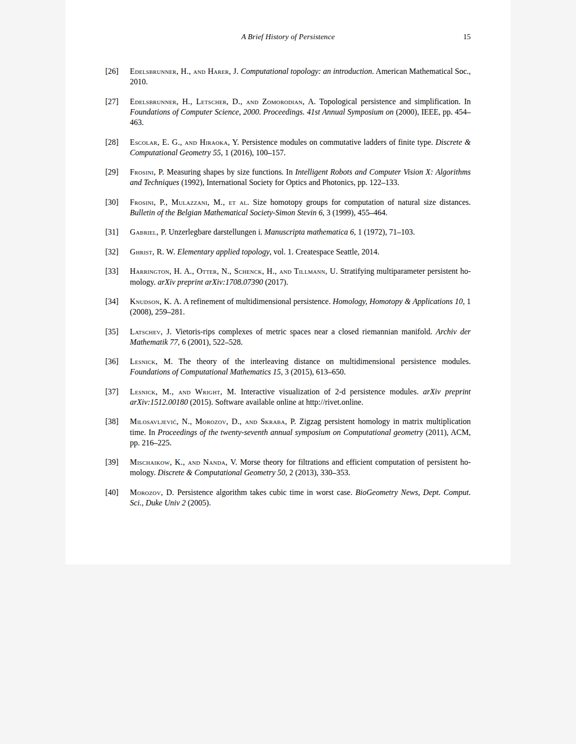A Brief History of Persistence 15
[26] Edelsbrunner, H., and Harer, J. Computational topology: an introduction. American Mathematical Soc., 2010.
[27] Edelsbrunner, H., Letscher, D., and Zomorodian, A. Topological persistence and simplification. In Foundations of Computer Science, 2000. Proceedings. 41st Annual Symposium on (2000), IEEE, pp. 454–463.
[28] Escolar, E. G., and Hiraoka, Y. Persistence modules on commutative ladders of finite type. Discrete & Computational Geometry 55, 1 (2016), 100–157.
[29] Frosini, P. Measuring shapes by size functions. In Intelligent Robots and Computer Vision X: Algorithms and Techniques (1992), International Society for Optics and Photonics, pp. 122–133.
[30] Frosini, P., Mulazzani, M., et al. Size homotopy groups for computation of natural size distances. Bulletin of the Belgian Mathematical Society-Simon Stevin 6, 3 (1999), 455–464.
[31] Gabriel, P. Unzerlegbare darstellungen i. Manuscripta mathematica 6, 1 (1972), 71–103.
[32] Ghrist, R. W. Elementary applied topology, vol. 1. Createspace Seattle, 2014.
[33] Harrington, H. A., Otter, N., Schenck, H., and Tillmann, U. Stratifying multiparameter persistent homology. arXiv preprint arXiv:1708.07390 (2017).
[34] Knudson, K. A. A refinement of multidimensional persistence. Homology, Homotopy & Applications 10, 1 (2008), 259–281.
[35] Latschev, J. Vietoris-rips complexes of metric spaces near a closed riemannian manifold. Archiv der Mathematik 77, 6 (2001), 522–528.
[36] Lesnick, M. The theory of the interleaving distance on multidimensional persistence modules. Foundations of Computational Mathematics 15, 3 (2015), 613–650.
[37] Lesnick, M., and Wright, M. Interactive visualization of 2-d persistence modules. arXiv preprint arXiv:1512.00180 (2015). Software available online at http://rivet.online.
[38] Milosavljević, N., Morozov, D., and Skraba, P. Zigzag persistent homology in matrix multiplication time. In Proceedings of the twenty-seventh annual symposium on Computational geometry (2011), ACM, pp. 216–225.
[39] Mischaikow, K., and Nanda, V. Morse theory for filtrations and efficient computation of persistent homology. Discrete & Computational Geometry 50, 2 (2013), 330–353.
[40] Morozov, D. Persistence algorithm takes cubic time in worst case. BioGeometry News, Dept. Comput. Sci., Duke Univ 2 (2005).